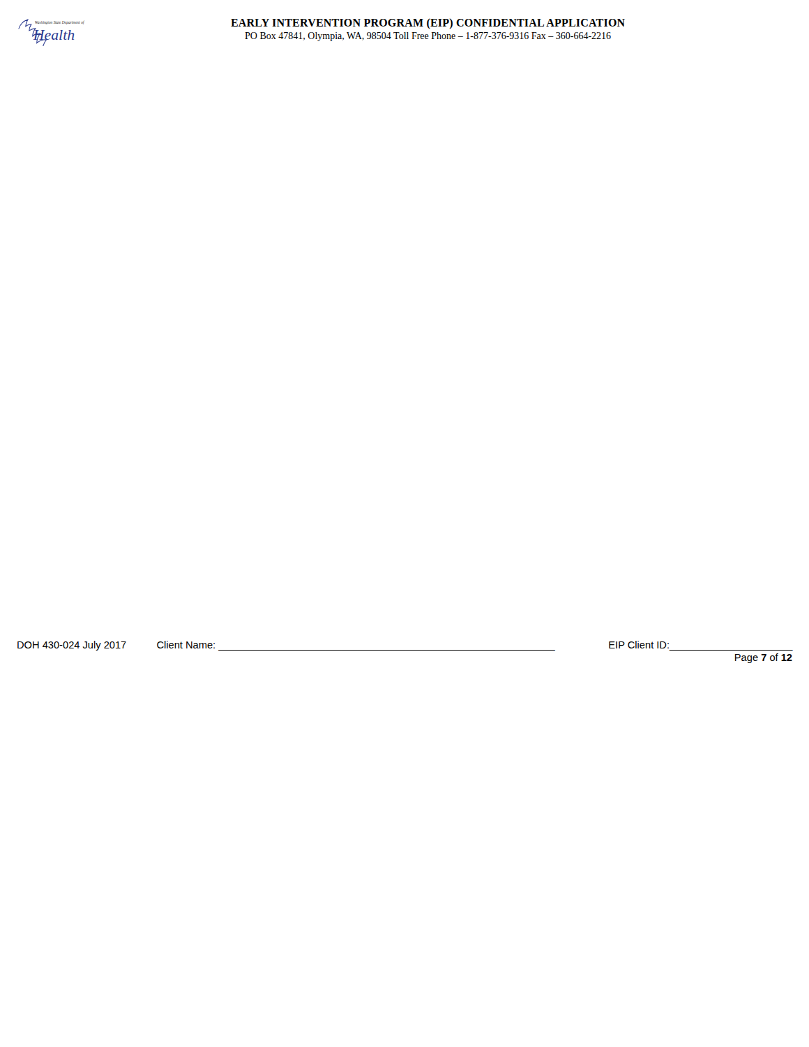Washington State Department of Health Washington State Department of Health
EARLY INTERVENTION PROGRAM (EIP) CONFIDENTIAL APPLICATION
PO Box 47841, Olympia, WA, 98504 Toll Free Phone – 1-877-376-9316 Fax – 360-664-2216
DOH 430-024 July 2017 Client Name: _______________________________________________________________ EIP Client ID:_______________________
Page 7 of 12